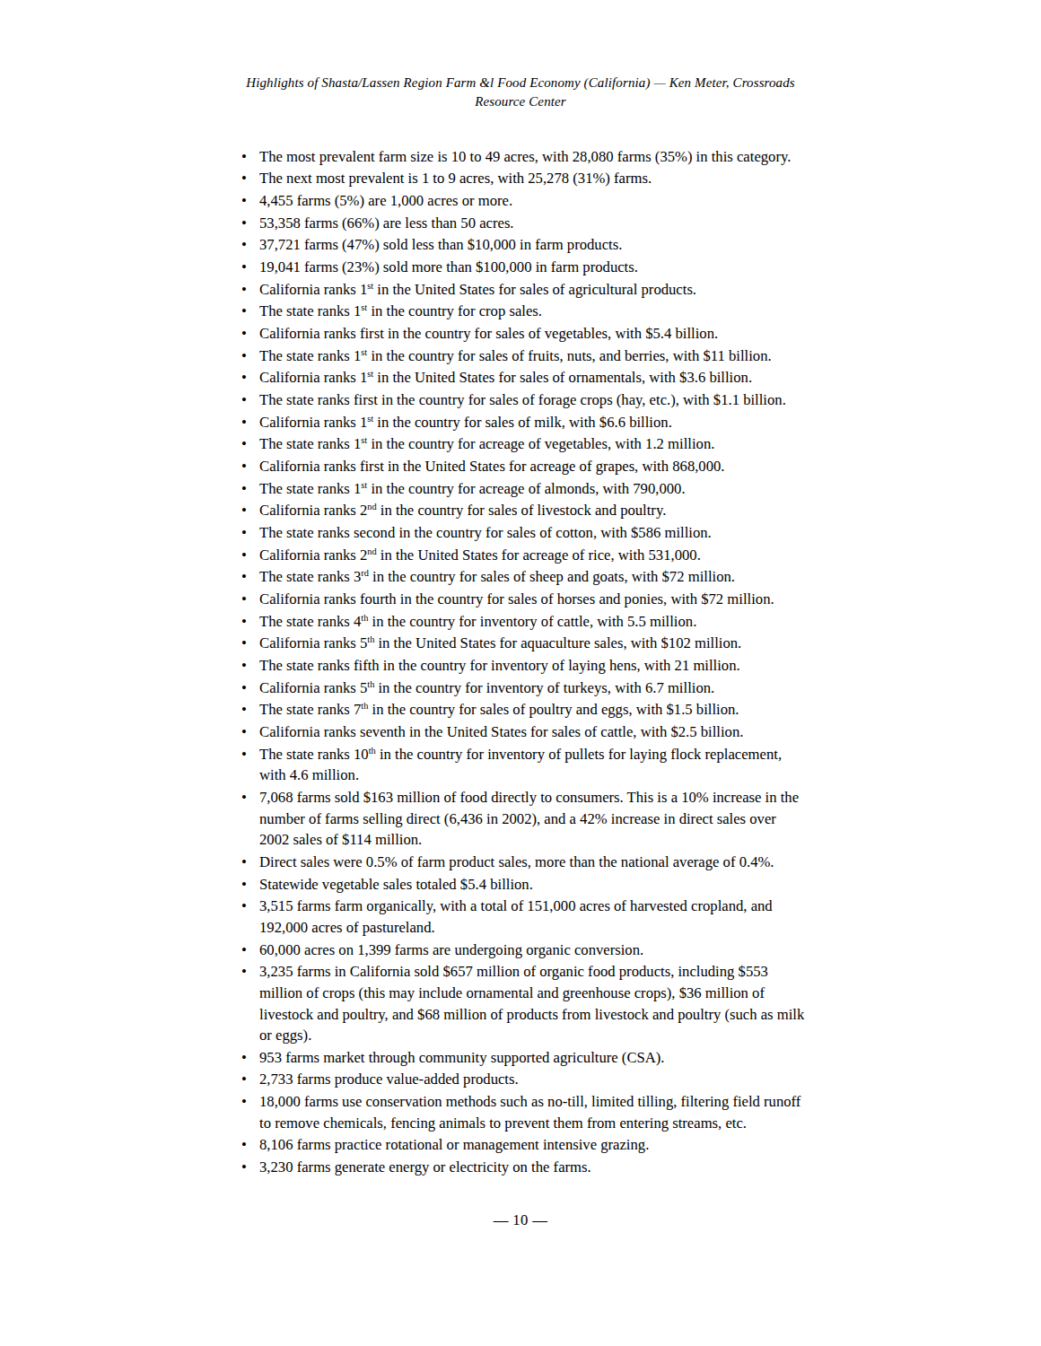Highlights of Shasta/Lassen Region Farm &l Food Economy (California) — Ken Meter, Crossroads Resource Center
The most prevalent farm size is 10 to 49 acres, with 28,080 farms (35%) in this category.
The next most prevalent is 1 to 9 acres, with 25,278 (31%) farms.
4,455 farms (5%) are 1,000 acres or more.
53,358 farms (66%) are less than 50 acres.
37,721 farms (47%) sold less than $10,000 in farm products.
19,041 farms (23%) sold more than $100,000 in farm products.
California ranks 1st in the United States for sales of agricultural products.
The state ranks 1st in the country for crop sales.
California ranks first in the country for sales of vegetables, with $5.4 billion.
The state ranks 1st in the country for sales of fruits, nuts, and berries, with $11 billion.
California ranks 1st in the United States for sales of ornamentals, with $3.6 billion.
The state ranks first in the country for sales of forage crops (hay, etc.), with $1.1 billion.
California ranks 1st in the country for sales of milk, with $6.6 billion.
The state ranks 1st in the country for acreage of vegetables, with 1.2 million.
California ranks first in the United States for acreage of grapes, with 868,000.
The state ranks 1st in the country for acreage of almonds, with 790,000.
California ranks 2nd in the country for sales of livestock and poultry.
The state ranks second in the country for sales of cotton, with $586 million.
California ranks 2nd in the United States for acreage of rice, with 531,000.
The state ranks 3rd in the country for sales of sheep and goats, with $72 million.
California ranks fourth in the country for sales of horses and ponies, with $72 million.
The state ranks 4th in the country for inventory of cattle, with 5.5 million.
California ranks 5th in the United States for aquaculture sales, with $102 million.
The state ranks fifth in the country for inventory of laying hens, with 21 million.
California ranks 5th in the country for inventory of turkeys, with 6.7 million.
The state ranks 7th in the country for sales of poultry and eggs, with $1.5 billion.
California ranks seventh in the United States for sales of cattle, with $2.5 billion.
The state ranks 10th in the country for inventory of pullets for laying flock replacement, with 4.6 million.
7,068 farms sold $163 million of food directly to consumers. This is a 10% increase in the number of farms selling direct (6,436 in 2002), and a 42% increase in direct sales over 2002 sales of $114 million.
Direct sales were 0.5% of farm product sales, more than the national average of 0.4%.
Statewide vegetable sales totaled $5.4 billion.
3,515 farms farm organically, with a total of 151,000 acres of harvested cropland, and 192,000 acres of pastureland.
60,000 acres on 1,399 farms are undergoing organic conversion.
3,235 farms in California sold $657 million of organic food products, including $553 million of crops (this may include ornamental and greenhouse crops), $36 million of livestock and poultry, and $68 million of products from livestock and poultry (such as milk or eggs).
953 farms market through community supported agriculture (CSA).
2,733 farms produce value-added products.
18,000 farms use conservation methods such as no-till, limited tilling, filtering field runoff to remove chemicals, fencing animals to prevent them from entering streams, etc.
8,106 farms practice rotational or management intensive grazing.
3,230 farms generate energy or electricity on the farms.
— 10 —